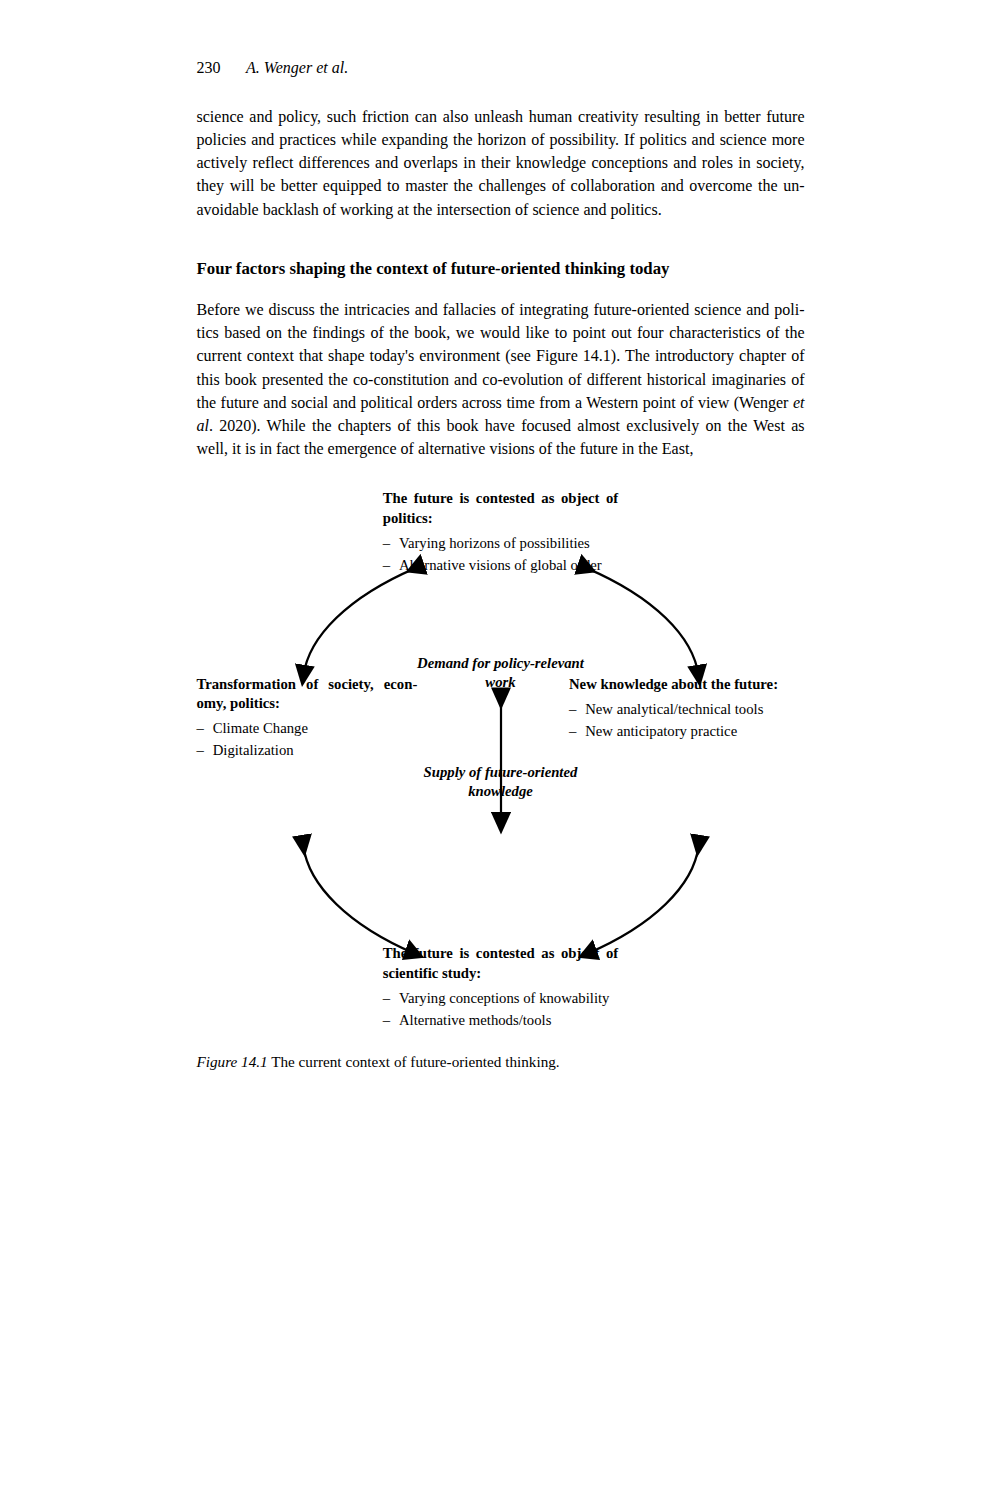230 A. Wenger et al.
science and policy, such friction can also unleash human creativity resulting in better future policies and practices while expanding the horizon of possibility. If politics and science more actively reflect differences and overlaps in their knowledge conceptions and roles in society, they will be better equipped to master the challenges of collaboration and overcome the unavoidable backlash of working at the intersection of science and politics.
Four factors shaping the context of future-oriented thinking today
Before we discuss the intricacies and fallacies of integrating future-oriented science and politics based on the findings of the book, we would like to point out four characteristics of the current context that shape today's environment (see Figure 14.1). The introductory chapter of this book presented the co-constitution and co-evolution of different historical imaginaries of the future and social and political orders across time from a Western point of view (Wenger et al. 2020). While the chapters of this book have focused almost exclusively on the West as well, it is in fact the emergence of alternative visions of the future in the East,
The future is contested as object of politics:
Varying horizons of possibilities
Alternative visions of global order
Transformation of society, economy, politics:
Climate Change
Digitalization
New knowledge about the future:
New analytical/technical tools
New anticipatory practice
The future is contested as object of scientific study:
Varying conceptions of knowability
Alternative methods/tools
Demand for policy-relevant work
Supply of future-oriented knowledge
Figure 14.1 The current context of future-oriented thinking.